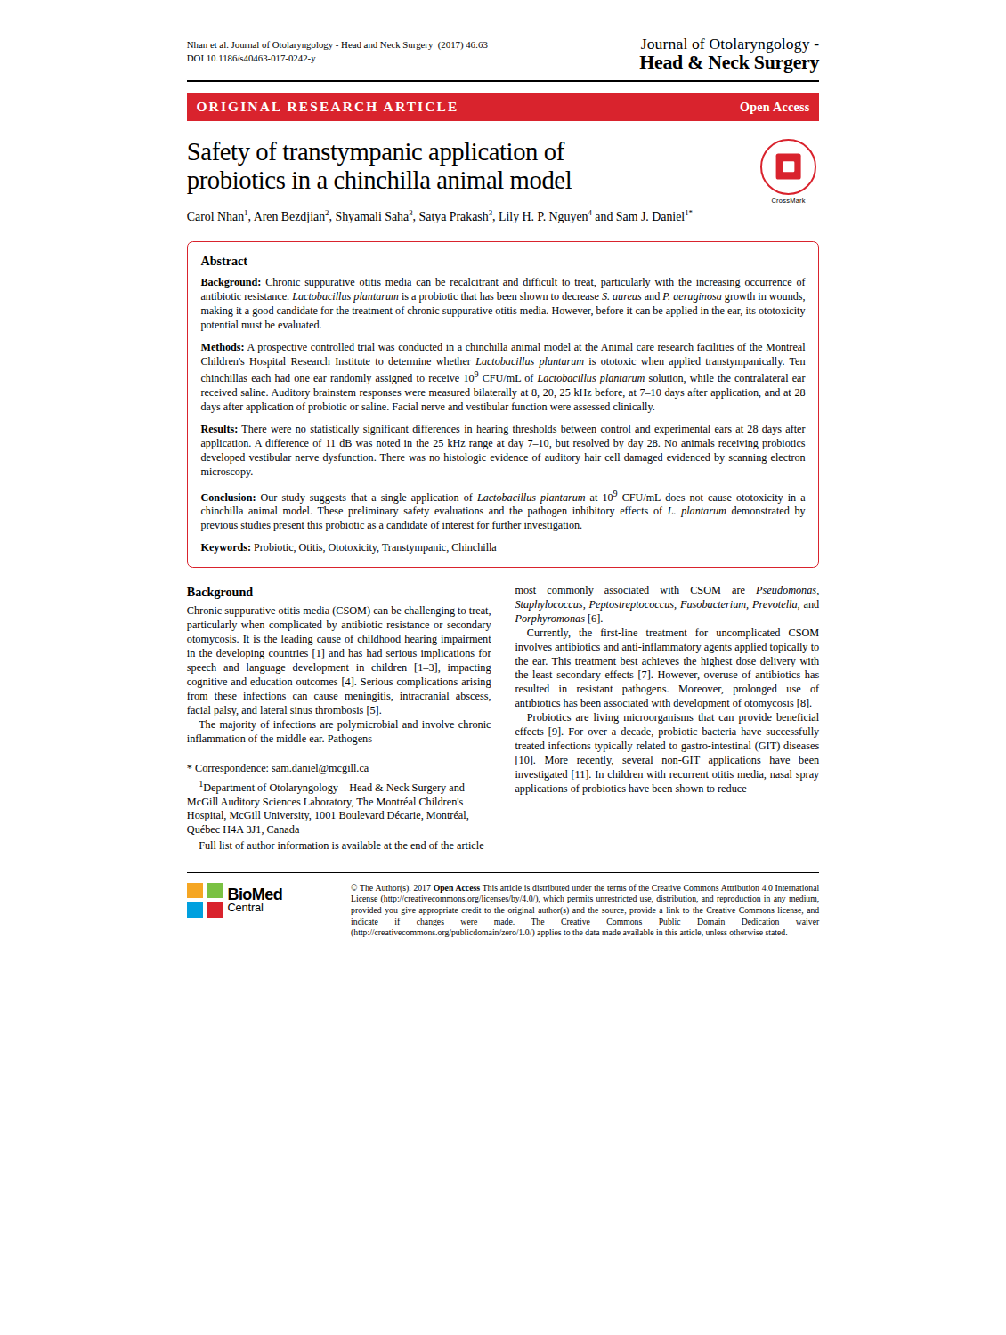Nhan et al. Journal of Otolaryngology - Head and Neck Surgery (2017) 46:63
DOI 10.1186/s40463-017-0242-y
Journal of Otolaryngology -
Head & Neck Surgery
ORIGINAL RESEARCH ARTICLE
Open Access
CrossMark
Safety of transtympanic application of
probiotics in a chinchilla animal model
Carol Nhan1, Aren Bezdjian2, Shyamali Saha3, Satya Prakash3, Lily H. P. Nguyen4 and Sam J. Daniel1*
Abstract
Background: Chronic suppurative otitis media can be recalcitrant and difficult to treat, particularly with the increasing occurrence of antibiotic resistance. Lactobacillus plantarum is a probiotic that has been shown to decrease S. aureus and P. aeruginosa growth in wounds, making it a good candidate for the treatment of chronic suppurative otitis media. However, before it can be applied in the ear, its ototoxicity potential must be evaluated.
Methods: A prospective controlled trial was conducted in a chinchilla animal model at the Animal care research facilities of the Montreal Children's Hospital Research Institute to determine whether Lactobacillus plantarum is ototoxic when applied transtympanically. Ten chinchillas each had one ear randomly assigned to receive 109 CFU/mL of Lactobacillus plantarum solution, while the contralateral ear received saline. Auditory brainstem responses were measured bilaterally at 8, 20, 25 kHz before, at 7–10 days after application, and at 28 days after application of probiotic or saline. Facial nerve and vestibular function were assessed clinically.
Results: There were no statistically significant differences in hearing thresholds between control and experimental ears at 28 days after application. A difference of 11 dB was noted in the 25 kHz range at day 7–10, but resolved by day 28. No animals receiving probiotics developed vestibular nerve dysfunction. There was no histologic evidence of auditory hair cell damaged evidenced by scanning electron microscopy.
Conclusion: Our study suggests that a single application of Lactobacillus plantarum at 109 CFU/mL does not cause ototoxicity in a chinchilla animal model. These preliminary safety evaluations and the pathogen inhibitory effects of L. plantarum demonstrated by previous studies present this probiotic as a candidate of interest for further investigation.
Keywords: Probiotic, Otitis, Ototoxicity, Transtympanic, Chinchilla
Background
Chronic suppurative otitis media (CSOM) can be challenging to treat, particularly when complicated by antibiotic resistance or secondary otomycosis. It is the leading cause of childhood hearing impairment in the developing countries [1] and has had serious implications for speech and language development in children [1–3], impacting cognitive and education outcomes [4]. Serious complications arising from these infections can cause meningitis, intracranial abscess, facial palsy, and lateral sinus thrombosis [5].
The majority of infections are polymicrobial and involve chronic inflammation of the middle ear. Pathogens
* Correspondence: sam.daniel@mcgill.ca
1Department of Otolaryngology – Head & Neck Surgery and McGill Auditory Sciences Laboratory, The Montréal Children's Hospital, McGill University, 1001 Boulevard Décarie, Montréal, Québec H4A 3J1, Canada
Full list of author information is available at the end of the article
most commonly associated with CSOM are Pseudomonas, Staphylococcus, Peptostreptococcus, Fusobacterium, Prevotella, and Porphyromonas [6].
Currently, the first-line treatment for uncomplicated CSOM involves antibiotics and anti-inflammatory agents applied topically to the ear. This treatment best achieves the highest dose delivery with the least secondary effects [7]. However, overuse of antibiotics has resulted in resistant pathogens. Moreover, prolonged use of antibiotics has been associated with development of otomycosis [8].
Probiotics are living microorganisms that can provide beneficial effects [9]. For over a decade, probiotic bacteria have successfully treated infections typically related to gastro-intestinal (GIT) diseases [10]. More recently, several non-GIT applications have been investigated [11]. In children with recurrent otitis media, nasal spray applications of probiotics have been shown to reduce
BioMed
Central
© The Author(s). 2017 Open Access This article is distributed under the terms of the Creative Commons Attribution 4.0 International License (http://creativecommons.org/licenses/by/4.0/), which permits unrestricted use, distribution, and reproduction in any medium, provided you give appropriate credit to the original author(s) and the source, provide a link to the Creative Commons license, and indicate if changes were made. The Creative Commons Public Domain Dedication waiver (http://creativecommons.org/publicdomain/zero/1.0/) applies to the data made available in this article, unless otherwise stated.